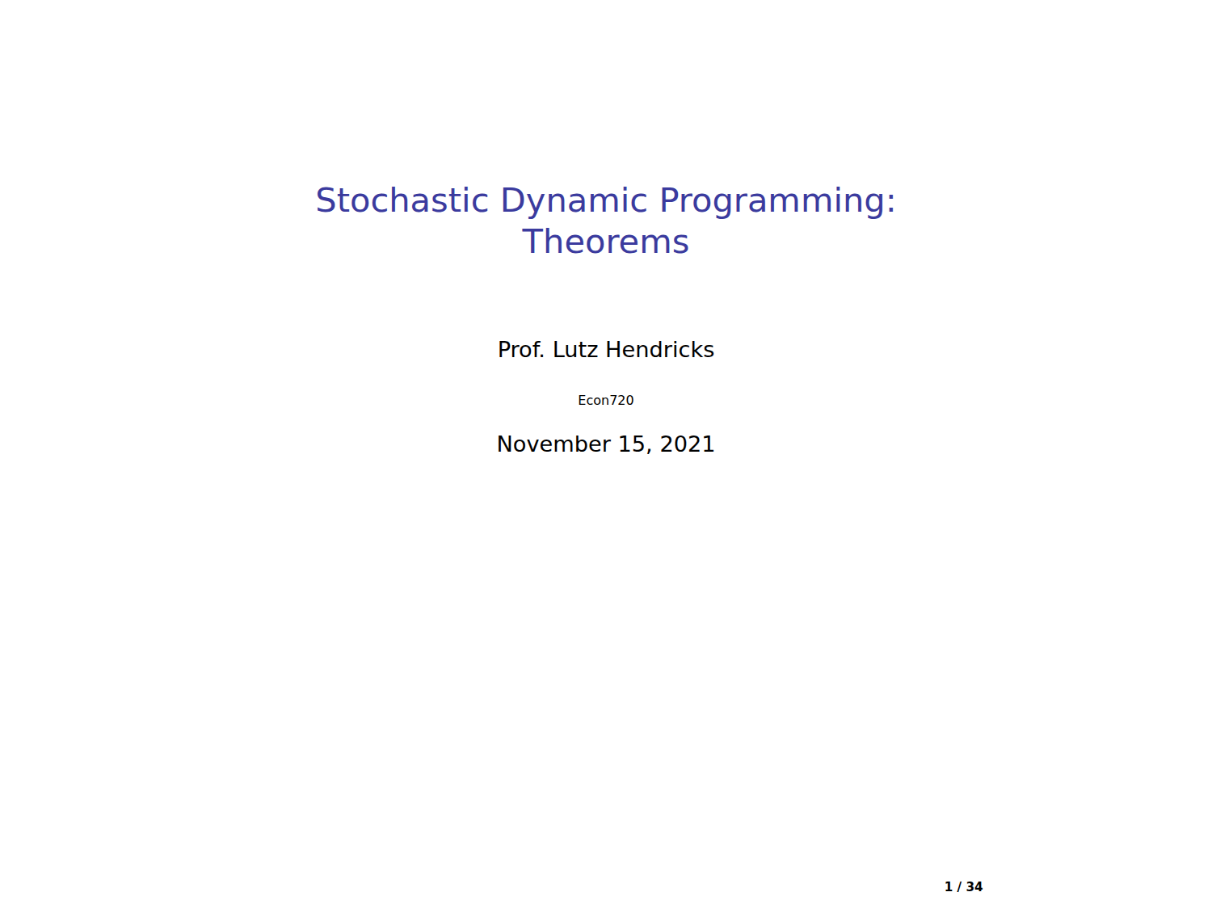Stochastic Dynamic Programming:
Theorems
Prof. Lutz Hendricks
Econ720
November 15, 2021
1 / 34